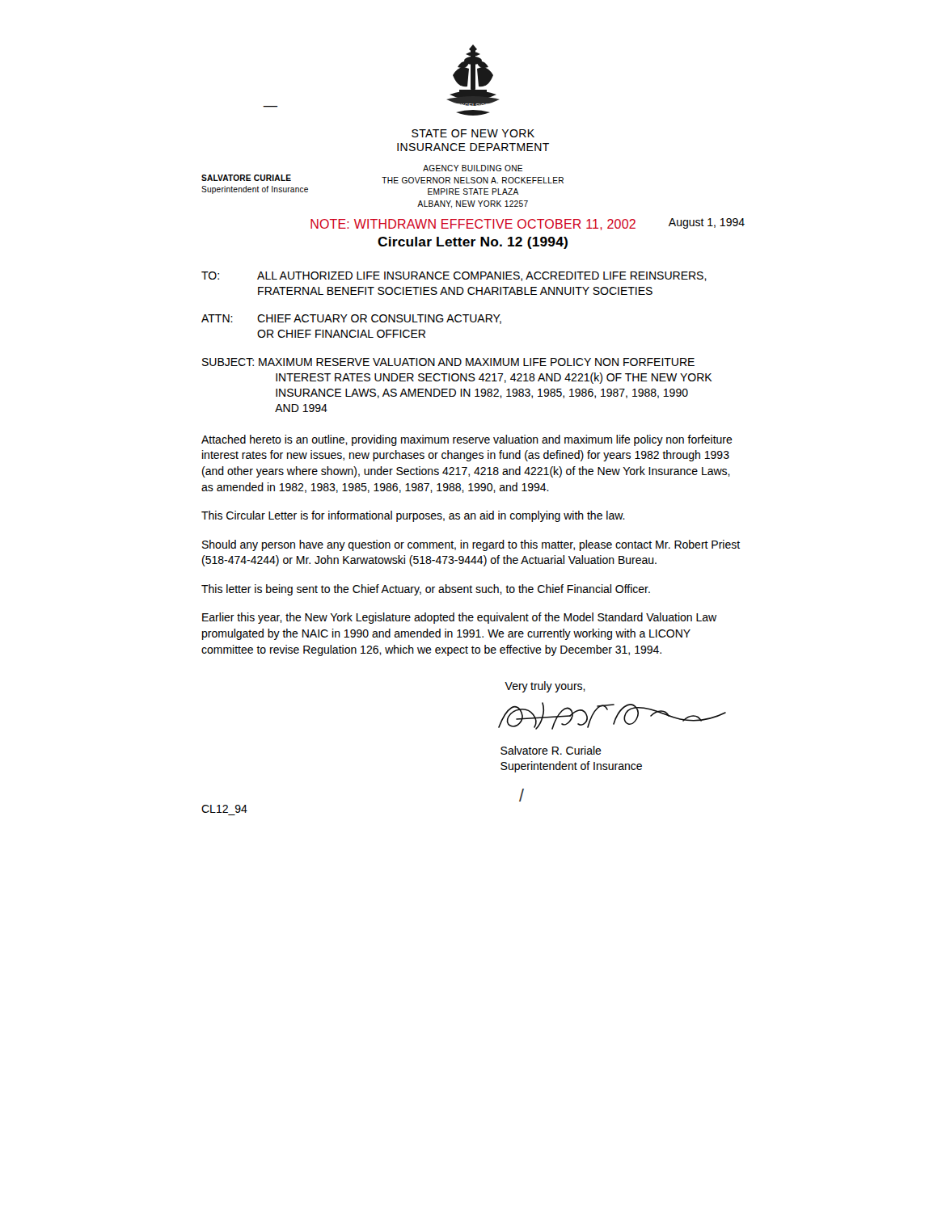—
EXCELSIOR
STATE OF NEW YORK
INSURANCE DEPARTMENT
SALVATORE CURIALE
Superintendent of Insurance
AGENCY BUILDING ONE
THE GOVERNOR NELSON A. ROCKEFELLER
EMPIRE STATE PLAZA
ALBANY, NEW YORK 12257
August 1, 1994
NOTE: WITHDRAWN EFFECTIVE OCTOBER 11, 2002
Circular Letter No. 12 (1994)
| TO: | ALL AUTHORIZED LIFE INSURANCE COMPANIES, ACCREDITED LIFE REINSURERS, FRATERNAL BENEFIT SOCIETIES AND CHARITABLE ANNUITY SOCIETIES |
| ATTN: | CHIEF ACTUARY OR CONSULTING ACTUARY, OR CHIEF FINANCIAL OFFICER |
SUBJECT: MAXIMUM RESERVE VALUATION AND MAXIMUM LIFE POLICY NON FORFEITURE INTEREST RATES UNDER SECTIONS 4217, 4218 AND 4221(k) OF THE NEW YORK INSURANCE LAWS, AS AMENDED IN 1982, 1983, 1985, 1986, 1987, 1988, 1990 AND 1994
Attached hereto is an outline, providing maximum reserve valuation and maximum life policy non forfeiture interest rates for new issues, new purchases or changes in fund (as defined) for years 1982 through 1993 (and other years where shown), under Sections 4217, 4218 and 4221(k) of the New York Insurance Laws, as amended in 1982, 1983, 1985, 1986, 1987, 1988, 1990, and 1994.
This Circular Letter is for informational purposes, as an aid in complying with the law.
Should any person have any question or comment, in regard to this matter, please contact Mr. Robert Priest (518-474-4244) or Mr. John Karwatowski (518-473-9444) of the Actuarial Valuation Bureau.
This letter is being sent to the Chief Actuary, or absent such, to the Chief Financial Officer.
Earlier this year, the New York Legislature adopted the equivalent of the Model Standard Valuation Law promulgated by the NAIC in 1990 and amended in 1991. We are currently working with a LICONY committee to revise Regulation 126, which we expect to be effective by December 31, 1994.
Very truly yours,
Salvatore R. Curiale
Superintendent of Insurance
CL12_94
/